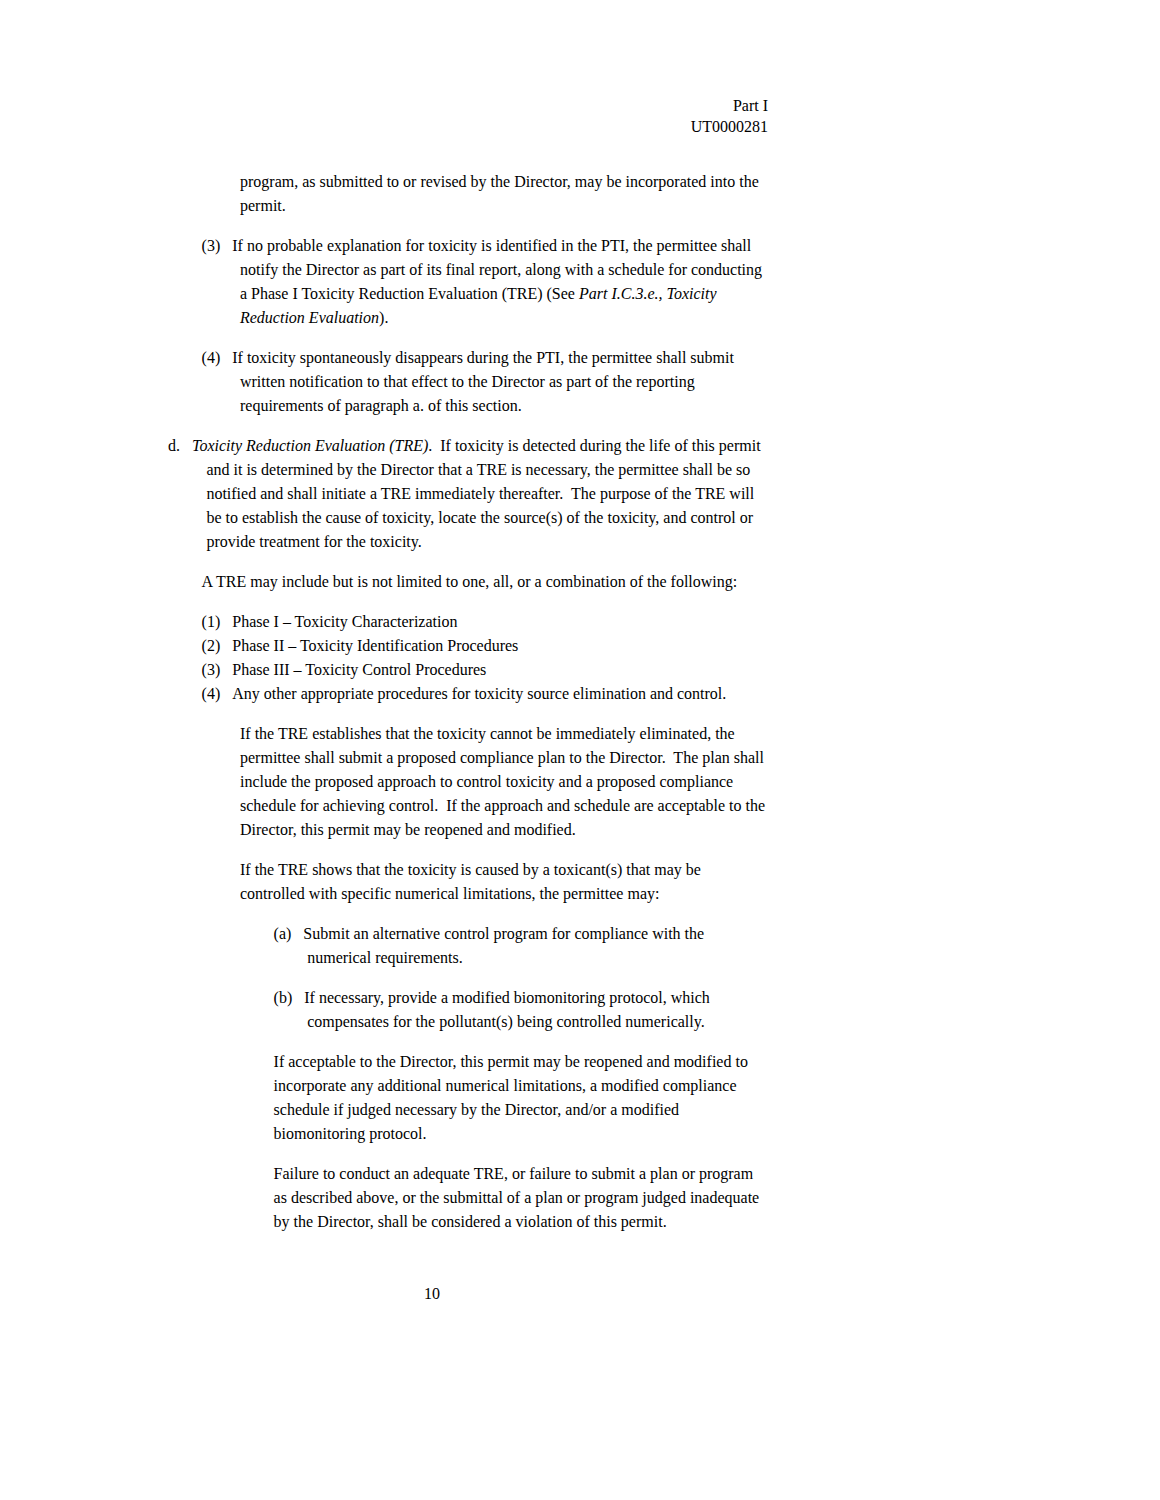Part I
UT0000281
program, as submitted to or revised by the Director, may be incorporated into the permit.
(3) If no probable explanation for toxicity is identified in the PTI, the permittee shall notify the Director as part of its final report, along with a schedule for conducting a Phase I Toxicity Reduction Evaluation (TRE) (See Part I.C.3.e., Toxicity Reduction Evaluation).
(4) If toxicity spontaneously disappears during the PTI, the permittee shall submit written notification to that effect to the Director as part of the reporting requirements of paragraph a. of this section.
d. Toxicity Reduction Evaluation (TRE). If toxicity is detected during the life of this permit and it is determined by the Director that a TRE is necessary, the permittee shall be so notified and shall initiate a TRE immediately thereafter. The purpose of the TRE will be to establish the cause of toxicity, locate the source(s) of the toxicity, and control or provide treatment for the toxicity.
A TRE may include but is not limited to one, all, or a combination of the following:
(1) Phase I – Toxicity Characterization
(2) Phase II – Toxicity Identification Procedures
(3) Phase III – Toxicity Control Procedures
(4) Any other appropriate procedures for toxicity source elimination and control.
If the TRE establishes that the toxicity cannot be immediately eliminated, the permittee shall submit a proposed compliance plan to the Director. The plan shall include the proposed approach to control toxicity and a proposed compliance schedule for achieving control. If the approach and schedule are acceptable to the Director, this permit may be reopened and modified.
If the TRE shows that the toxicity is caused by a toxicant(s) that may be controlled with specific numerical limitations, the permittee may:
(a) Submit an alternative control program for compliance with the numerical requirements.
(b) If necessary, provide a modified biomonitoring protocol, which compensates for the pollutant(s) being controlled numerically.
If acceptable to the Director, this permit may be reopened and modified to incorporate any additional numerical limitations, a modified compliance schedule if judged necessary by the Director, and/or a modified biomonitoring protocol.
Failure to conduct an adequate TRE, or failure to submit a plan or program as described above, or the submittal of a plan or program judged inadequate by the Director, shall be considered a violation of this permit.
10